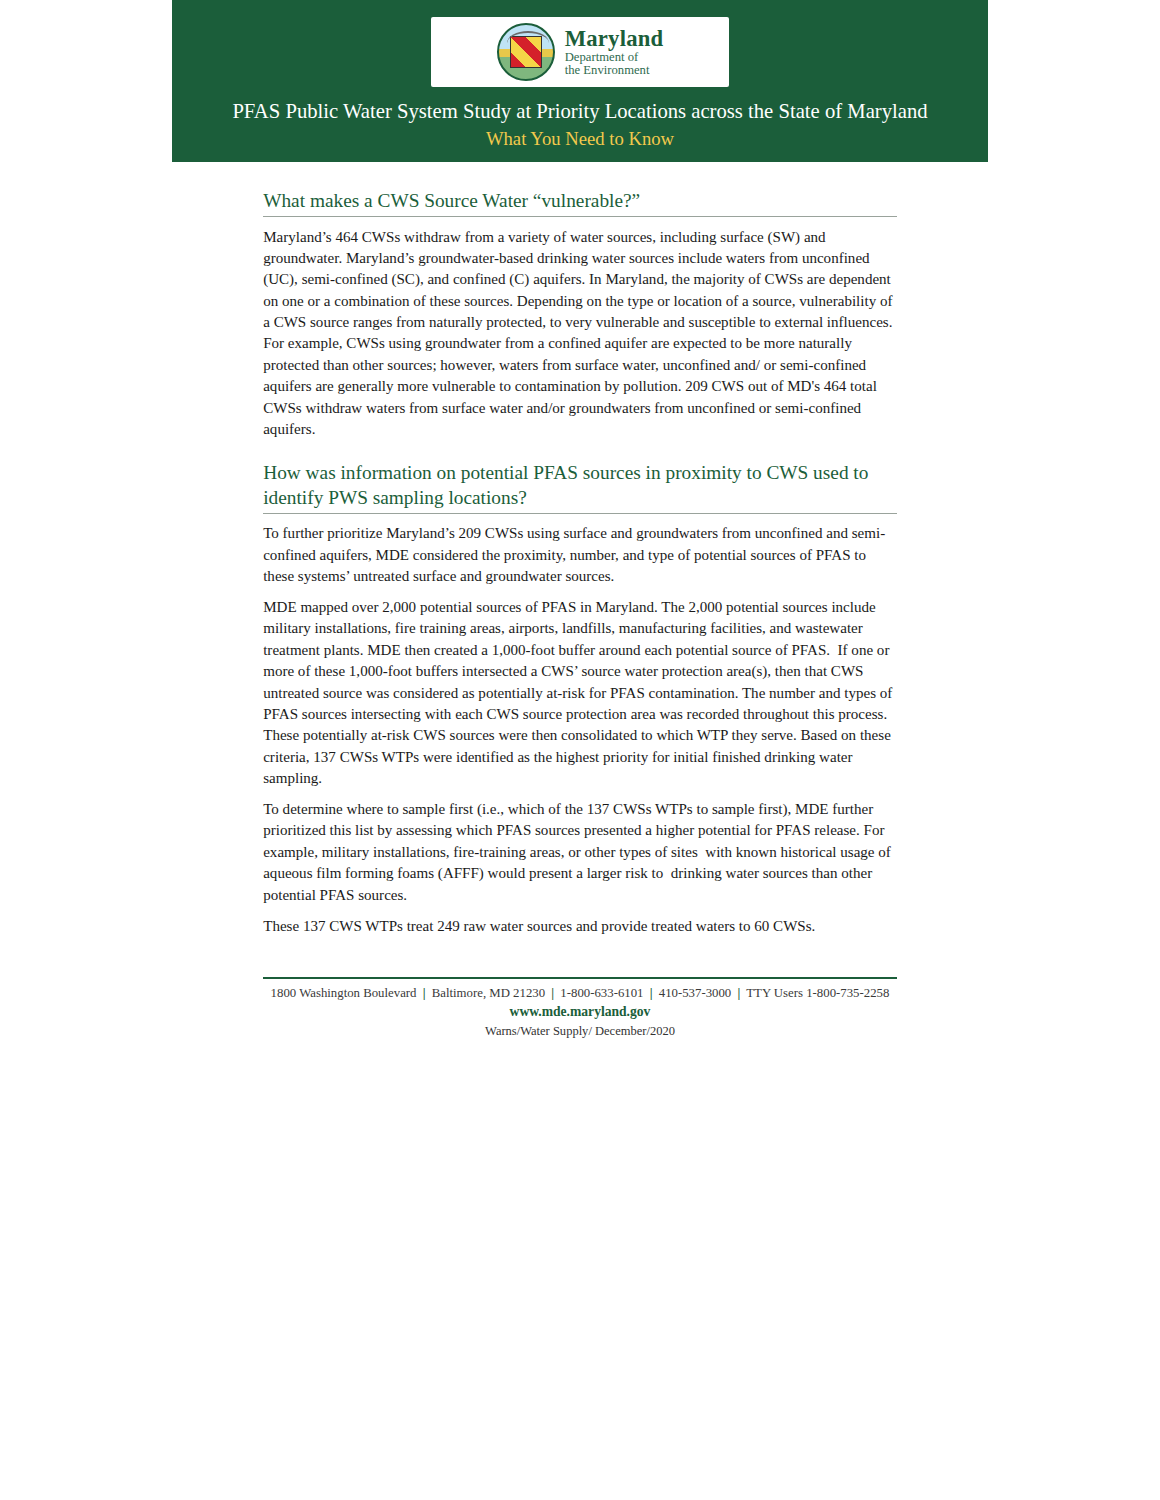Maryland
Department of
the Environment
PFAS Public Water System Study at Priority Locations across the State of Maryland
What You Need to Know
What makes a CWS Source Water “vulnerable?”
Maryland’s 464 CWSs withdraw from a variety of water sources, including surface (SW) and groundwater. Maryland’s groundwater-based drinking water sources include waters from unconfined (UC), semi-confined (SC), and confined (C) aquifers. In Maryland, the majority of CWSs are dependent on one or a combination of these sources. Depending on the type or location of a source, vulnerability of a CWS source ranges from naturally protected, to very vulnerable and susceptible to external influences. For example, CWSs using groundwater from a confined aquifer are expected to be more naturally protected than other sources; however, waters from surface water, unconfined and/ or semi-confined aquifers are generally more vulnerable to contamination by pollution. 209 CWS out of MD's 464 total CWSs withdraw waters from surface water and/or groundwaters from unconfined or semi-confined aquifers.
How was information on potential PFAS sources in proximity to CWS used to identify PWS sampling locations?
To further prioritize Maryland’s 209 CWSs using surface and groundwaters from unconfined and semi-confined aquifers, MDE considered the proximity, number, and type of potential sources of PFAS to these systems’ untreated surface and groundwater sources.
MDE mapped over 2,000 potential sources of PFAS in Maryland. The 2,000 potential sources include military installations, fire training areas, airports, landfills, manufacturing facilities, and wastewater treatment plants. MDE then created a 1,000-foot buffer around each potential source of PFAS. If one or more of these 1,000-foot buffers intersected a CWS’ source water protection area(s), then that CWS untreated source was considered as potentially at-risk for PFAS contamination. The number and types of PFAS sources intersecting with each CWS source protection area was recorded throughout this process. These potentially at-risk CWS sources were then consolidated to which WTP they serve. Based on these criteria, 137 CWSs WTPs were identified as the highest priority for initial finished drinking water sampling.
To determine where to sample first (i.e., which of the 137 CWSs WTPs to sample first), MDE further prioritized this list by assessing which PFAS sources presented a higher potential for PFAS release. For example, military installations, fire-training areas, or other types of sites with known historical usage of aqueous film forming foams (AFFF) would present a larger risk to drinking water sources than other potential PFAS sources.
These 137 CWS WTPs treat 249 raw water sources and provide treated waters to 60 CWSs.
1800 Washington Boulevard | Baltimore, MD 21230 | 1-800-633-6101 | 410-537-3000 | TTY Users 1-800-735-2258
www.mde.maryland.gov
Warns/Water Supply/ December/2020